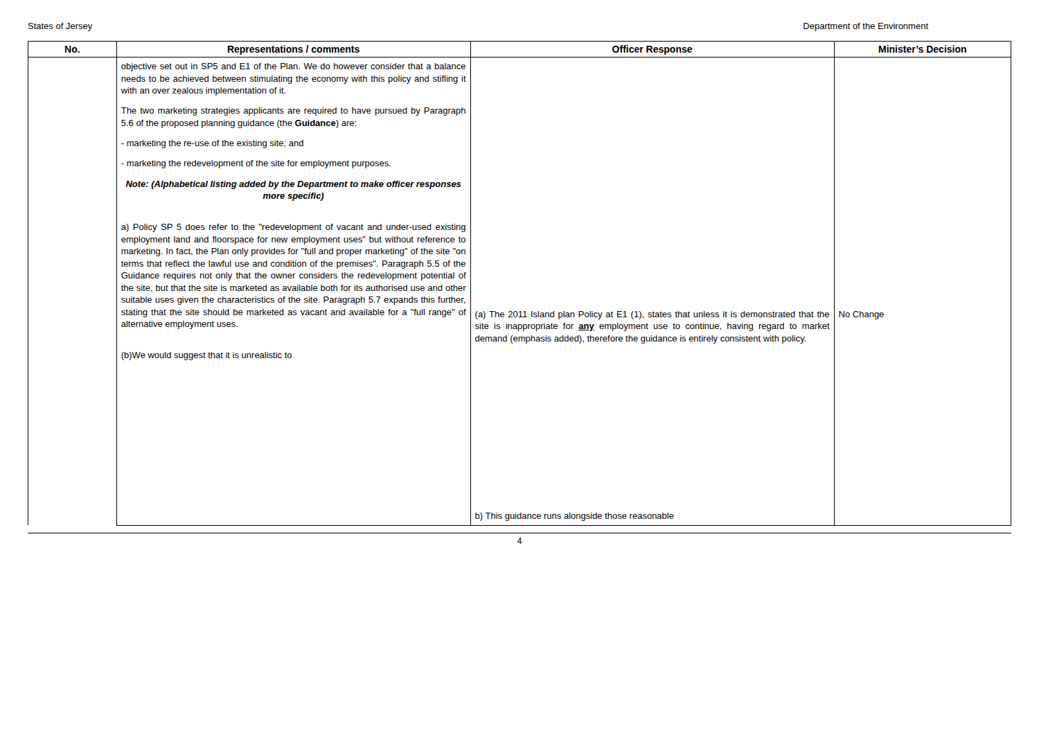States of Jersey
Department of the Environment
| No. | Representations / comments | Officer Response | Minister’s Decision |
| --- | --- | --- | --- |
| | objective set out in SP5 and E1 of the Plan. We do however consider that a balance needs to be achieved between stimulating the economy with this policy and stifling it with an over zealous implementation of it. The two marketing strategies applicants are required to have pursued by Paragraph 5.6 of the proposed planning guidance (the Guidance ) are: - marketing the re-use of the existing site; and - marketing the redevelopment of the site for employment purposes. Note: (Alphabetical listing added by the Department to make officer responses more specific) a) Policy SP 5 does refer to the "redevelopment of vacant and under-used existing employment land and floorspace for new employment uses" but without reference to marketing. In fact, the Plan only provides for "full and proper marketing" of the site "on terms that reflect the lawful use and condition of the premises". Paragraph 5.5 of the Guidance requires not only that the owner considers the redevelopment potential of the site, but that the site is marketed as available both for its authorised use and other suitable uses given the characteristics of the site. Paragraph 5.7 expands this further, stating that the site should be marketed as vacant and available for a "full range" of alternative employment uses. (b)We would suggest that it is unrealistic to | (a) The 2011 Island plan Policy at E1 (1), states that unless it is demonstrated that the site is inappropriate for any employment use to continue, having regard to market demand (emphasis added), therefore the guidance is entirely consistent with policy. b) This guidance runs alongside those reasonable | No Change |
4